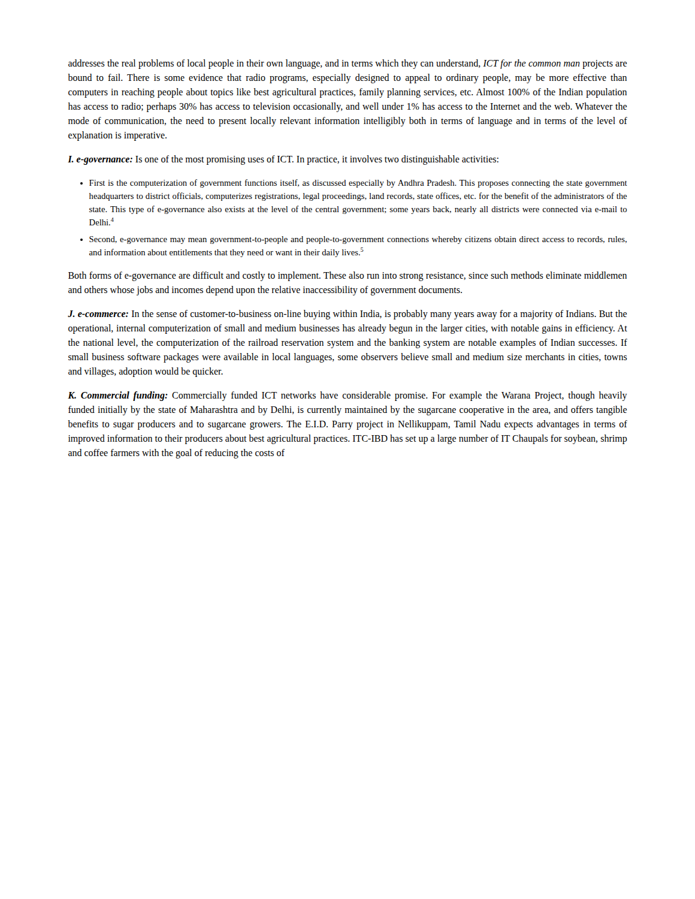addresses the real problems of local people in their own language, and in terms which they can understand, ICT for the common man projects are bound to fail. There is some evidence that radio programs, especially designed to appeal to ordinary people, may be more effective than computers in reaching people about topics like best agricultural practices, family planning services, etc. Almost 100% of the Indian population has access to radio; perhaps 30% has access to television occasionally, and well under 1% has access to the Internet and the web. Whatever the mode of communication, the need to present locally relevant information intelligibly both in terms of language and in terms of the level of explanation is imperative.
I. e-governance: Is one of the most promising uses of ICT. In practice, it involves two distinguishable activities:
First is the computerization of government functions itself, as discussed especially by Andhra Pradesh. This proposes connecting the state government headquarters to district officials, computerizes registrations, legal proceedings, land records, state offices, etc. for the benefit of the administrators of the state. This type of e-governance also exists at the level of the central government; some years back, nearly all districts were connected via e-mail to Delhi.4
Second, e-governance may mean government-to-people and people-to-government connections whereby citizens obtain direct access to records, rules, and information about entitlements that they need or want in their daily lives.5
Both forms of e-governance are difficult and costly to implement. These also run into strong resistance, since such methods eliminate middlemen and others whose jobs and incomes depend upon the relative inaccessibility of government documents.
J. e-commerce: In the sense of customer-to-business on-line buying within India, is probably many years away for a majority of Indians. But the operational, internal computerization of small and medium businesses has already begun in the larger cities, with notable gains in efficiency. At the national level, the computerization of the railroad reservation system and the banking system are notable examples of Indian successes. If small business software packages were available in local languages, some observers believe small and medium size merchants in cities, towns and villages, adoption would be quicker.
K. Commercial funding: Commercially funded ICT networks have considerable promise. For example the Warana Project, though heavily funded initially by the state of Maharashtra and by Delhi, is currently maintained by the sugarcane cooperative in the area, and offers tangible benefits to sugar producers and to sugarcane growers. The E.I.D. Parry project in Nellikuppam, Tamil Nadu expects advantages in terms of improved information to their producers about best agricultural practices. ITC-IBD has set up a large number of IT Chaupals for soybean, shrimp and coffee farmers with the goal of reducing the costs of